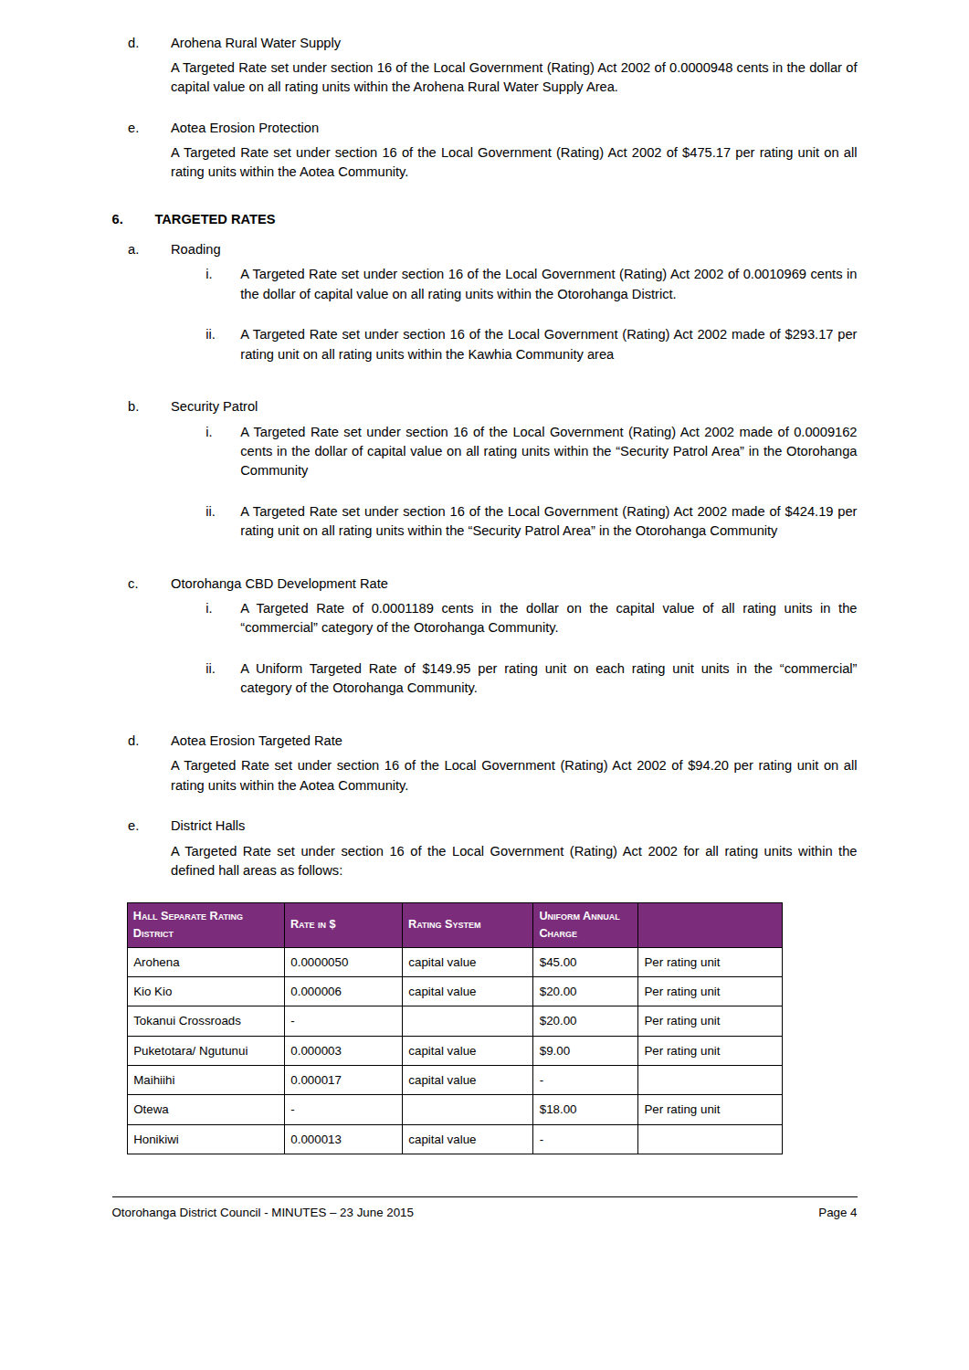d.
Arohena Rural Water Supply
A Targeted Rate set under section 16 of the Local Government (Rating) Act 2002 of 0.0000948 cents in the dollar of capital value on all rating units within the Arohena Rural Water Supply Area.
e.
Aotea Erosion Protection
A Targeted Rate set under section 16 of the Local Government (Rating) Act 2002 of $475.17 per rating unit on all rating units within the Aotea Community.
6. Targeted Rates
a.
Roading
i.
A Targeted Rate set under section 16 of the Local Government (Rating) Act 2002 of 0.0010969 cents in the dollar of capital value on all rating units within the Otorohanga District.
ii.
A Targeted Rate set under section 16 of the Local Government (Rating) Act 2002 made of $293.17 per rating unit on all rating units within the Kawhia Community area
b.
Security Patrol
i.
A Targeted Rate set under section 16 of the Local Government (Rating) Act 2002 made of 0.0009162 cents in the dollar of capital value on all rating units within the “Security Patrol Area” in the Otorohanga Community
ii.
A Targeted Rate set under section 16 of the Local Government (Rating) Act 2002 made of $424.19 per rating unit on all rating units within the “Security Patrol Area” in the Otorohanga Community
c.
Otorohanga CBD Development Rate
i.
A Targeted Rate of 0.0001189 cents in the dollar on the capital value of all rating units in the “commercial” category of the Otorohanga Community.
ii.
A Uniform Targeted Rate of $149.95 per rating unit on each rating unit units in the “commercial” category of the Otorohanga Community.
d.
Aotea Erosion Targeted Rate
A Targeted Rate set under section 16 of the Local Government (Rating) Act 2002 of $94.20 per rating unit on all rating units within the Aotea Community.
e.
District Halls
A Targeted Rate set under section 16 of the Local Government (Rating) Act 2002 for all rating units within the defined hall areas as follows:
| Hall Separate Rating District | Rate in $ | Rating System | Uniform Annual Charge | |
| --- | --- | --- | --- | --- |
| Arohena | 0.0000050 | capital value | $45.00 | Per rating unit |
| Kio Kio | 0.000006 | capital value | $20.00 | Per rating unit |
| Tokanui Crossroads | - | | $20.00 | Per rating unit |
| Puketotara/ Ngutunui | 0.000003 | capital value | $9.00 | Per rating unit |
| Maihiihi | 0.000017 | capital value | - | |
| Otewa | - | | $18.00 | Per rating unit |
| Honikiwi | 0.000013 | capital value | - | |
Otorohanga District Council - MINUTES – 23 June 2015 Page 4